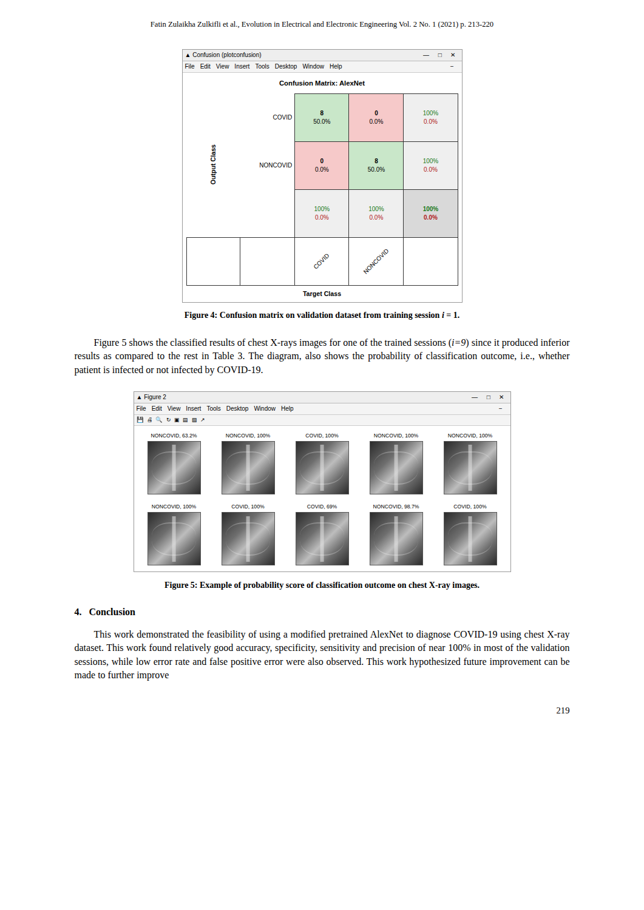Fatin Zulaikha Zulkifli et al., Evolution in Electrical and Electronic Engineering Vol. 2 No. 1 (2021) p. 213-220
▲ Confusion (plotconfusion) — □ ✕
File Edit View Insert Tools Desktop Window Help −
Confusion Matrix: AlexNet
| Output Class | COVID | 8 50.0% | 0 0.0% | 100% 0.0% |
| NONCOVID | 0 0.0% | 8 50.0% | 100% 0.0% |
| | 100% 0.0% | 100% 0.0% | 100% 0.0% |
| | | COVID | NONCOVID | |
Target Class
Figure 4: Confusion matrix on validation dataset from training session i = 1.
Figure 5 shows the classified results of chest X-rays images for one of the trained sessions (i=9) since it produced inferior results as compared to the rest in Table 3. The diagram, also shows the probability of classification outcome, i.e., whether patient is infected or not infected by COVID-19.
▲ Figure 2 — □ ✕
File Edit View Insert Tools Desktop Window Help −
💾 🖨 🔍 ↻ ▣ ▤ ▧ ↗
NONCOVID, 63.2%
NONCOVID, 100%
COVID, 100%
NONCOVID, 100%
NONCOVID, 100%
NONCOVID, 100%
COVID, 100%
COVID, 69%
NONCOVID, 98.7%
COVID, 100%
Figure 5: Example of probability score of classification outcome on chest X-ray images.
4. Conclusion
This work demonstrated the feasibility of using a modified pretrained AlexNet to diagnose COVID-19 using chest X-ray dataset. This work found relatively good accuracy, specificity, sensitivity and precision of near 100% in most of the validation sessions, while low error rate and false positive error were also observed. This work hypothesized future improvement can be made to further improve
219